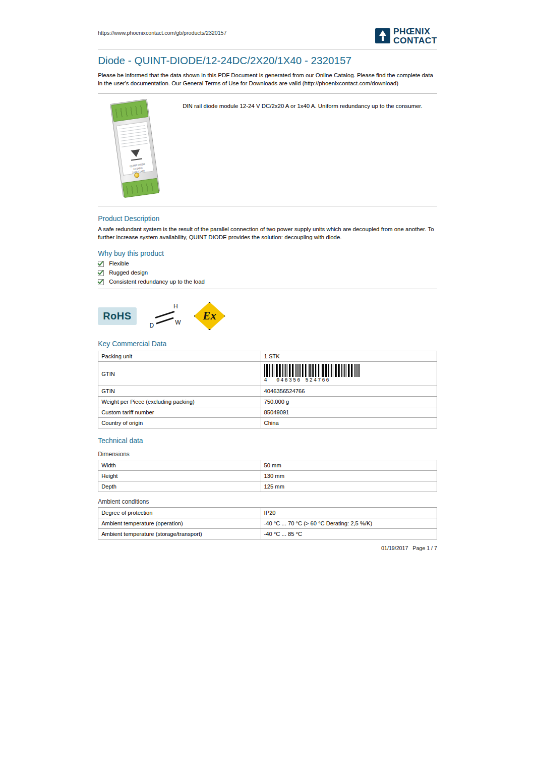https://www.phoenixcontact.com/gb/products/2320157
PHŒNIX CONTACT
Diode - QUINT-DIODE/12-24DC/2X20/1X40 - 2320157
Please be informed that the data shown in this PDF Document is generated from our Online Catalog. Please find the complete data in the user's documentation. Our General Terms of Use for Downloads are valid (http://phoenixcontact.com/download)
QUINT DIODE
12-24DC
2x20 / 1x40
DIN rail diode module 12-24 V DC/2x20 A or 1x40 A. Uniform redundancy up to the consumer.
Product Description
A safe redundant system is the result of the parallel connection of two power supply units which are decoupled from one another. To further increase system availability, QUINT DIODE provides the solution: decoupling with diode.
Why buy this product
Flexible
Rugged design
Consistent redundancy up to the load
RoHS
H D W
Ex
Key Commercial Data
| Packing unit | 1 STK |
| GTIN | 4 046356 524766 |
| GTIN | 4046356524766 |
| Weight per Piece (excluding packing) | 750.000 g |
| Custom tariff number | 85049091 |
| Country of origin | China |
Technical data
Dimensions
| Width | 50 mm |
| Height | 130 mm |
| Depth | 125 mm |
Ambient conditions
| Degree of protection | IP20 |
| Ambient temperature (operation) | -40 °C ... 70 °C (> 60 °C Derating: 2,5 %/K) |
| Ambient temperature (storage/transport) | -40 °C ... 85 °C |
01/19/2017 Page 1 / 7